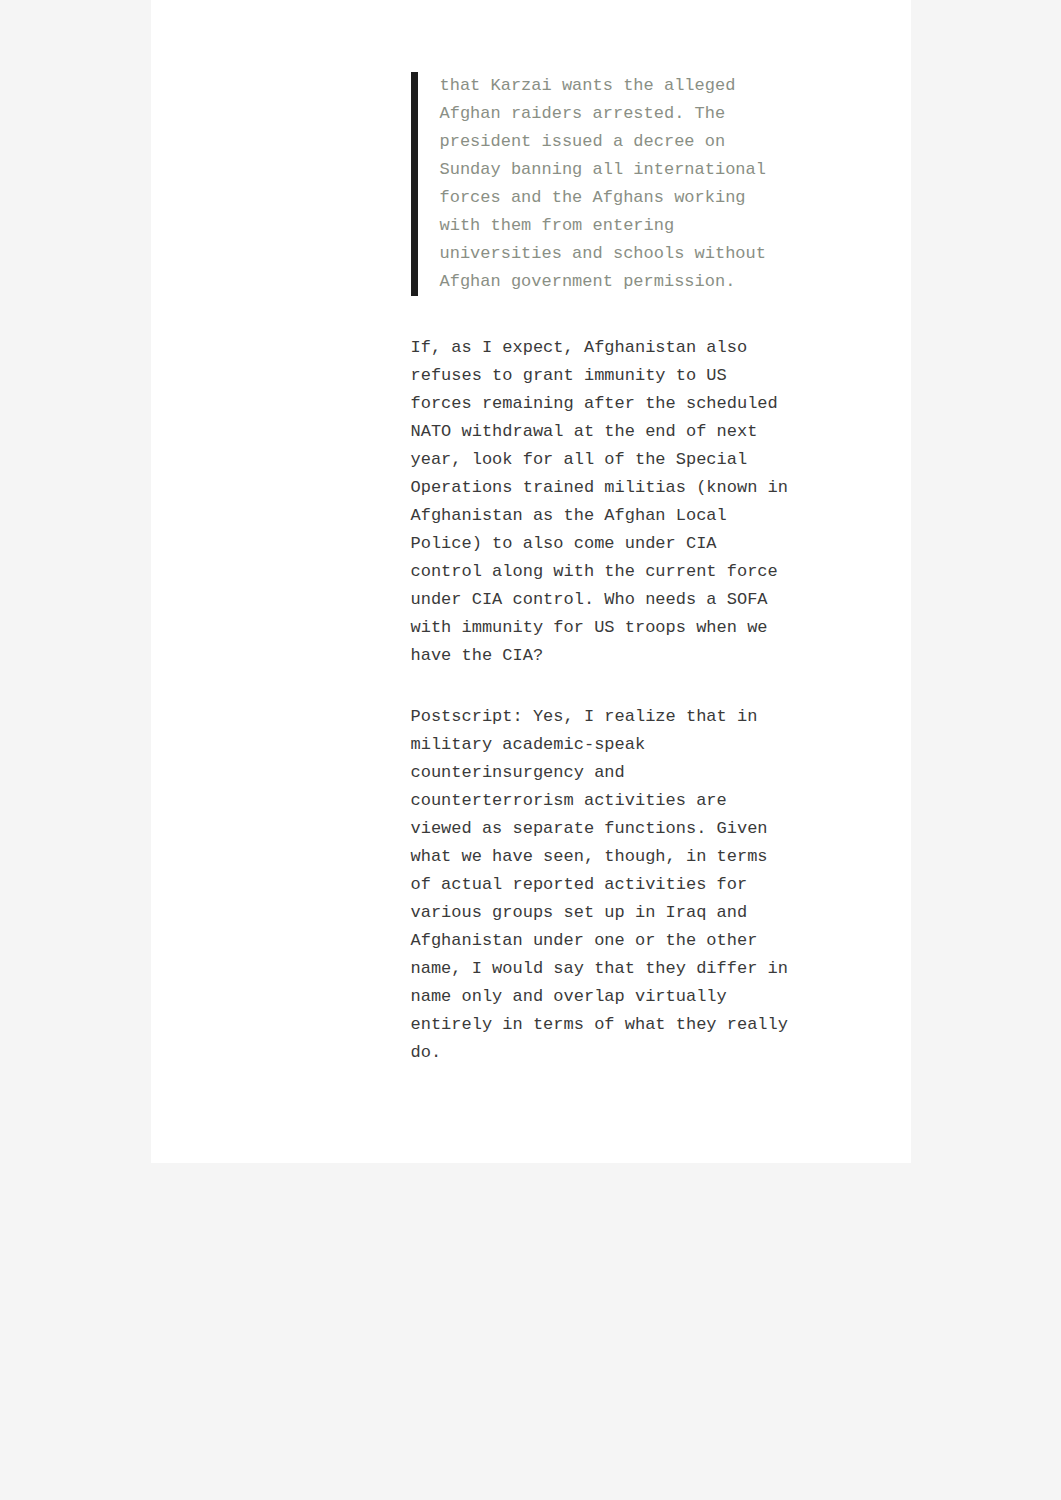that Karzai wants the alleged Afghan raiders arrested. The president issued a decree on Sunday banning all international forces and the Afghans working with them from entering universities and schools without Afghan government permission.
If, as I expect, Afghanistan also refuses to grant immunity to US forces remaining after the scheduled NATO withdrawal at the end of next year, look for all of the Special Operations trained militias (known in Afghanistan as the Afghan Local Police) to also come under CIA control along with the current force under CIA control. Who needs a SOFA with immunity for US troops when we have the CIA?
Postscript: Yes, I realize that in military academic-speak counterinsurgency and counterterrorism activities are viewed as separate functions. Given what we have seen, though, in terms of actual reported activities for various groups set up in Iraq and Afghanistan under one or the other name, I would say that they differ in name only and overlap virtually entirely in terms of what they really do.